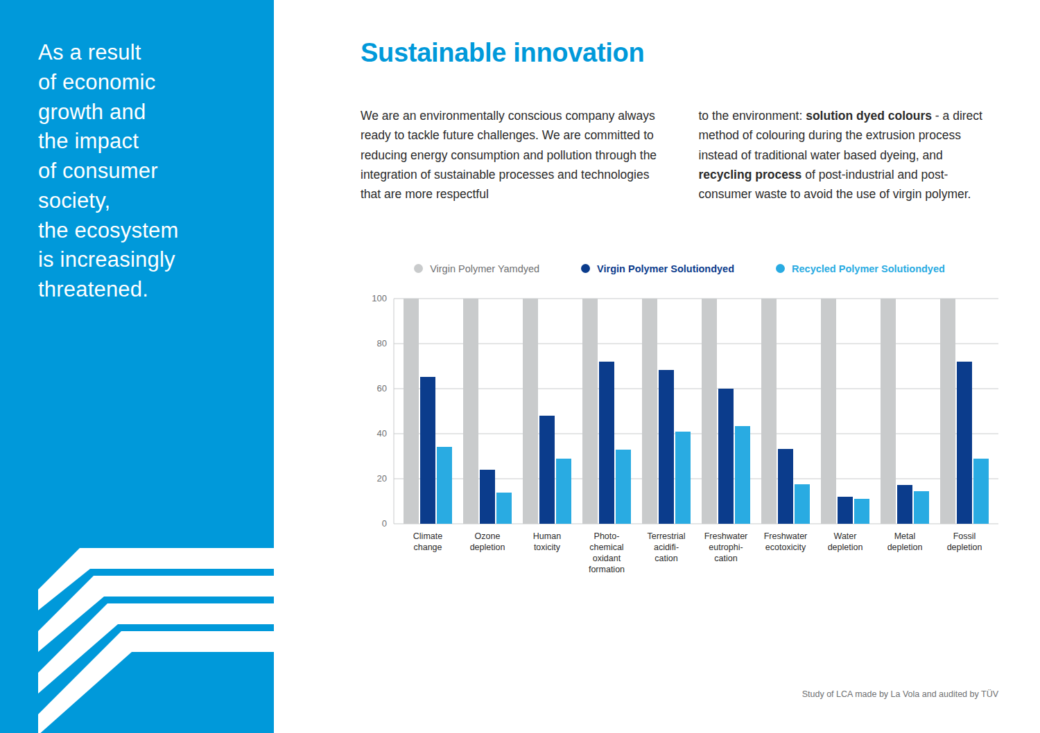As a result
of economic
growth and
the impact
of consumer
society,
the ecosystem
is increasingly
threatened.
Sustainable innovation
We are an environmentally conscious company always ready to tackle future challenges. We are committed to reducing energy consumption and pollution through the integration of sustainable processes and technologies that are more respectful
to the environment: solution dyed colours - a direct method of colouring during the extrusion process instead of traditional water based dyeing, and recycling process of post-industrial and post-consumer waste to avoid the use of virgin polymer.
Virgin Polymer Yamdyed Virgin Polymer Solutiondyed Recycled Polymer Solutiondyed
100 80 60 40 20 0 Climatechange Ozonedepletion Humantoxicity Photo-chemicaloxidantformation Terrestrialacidifi-cation Freshwatereutrophi-cation Freshwaterecotoxicity Waterdepletion Metaldepletion Fossildepletion
Study of LCA made by La Vola and audited by TÜV